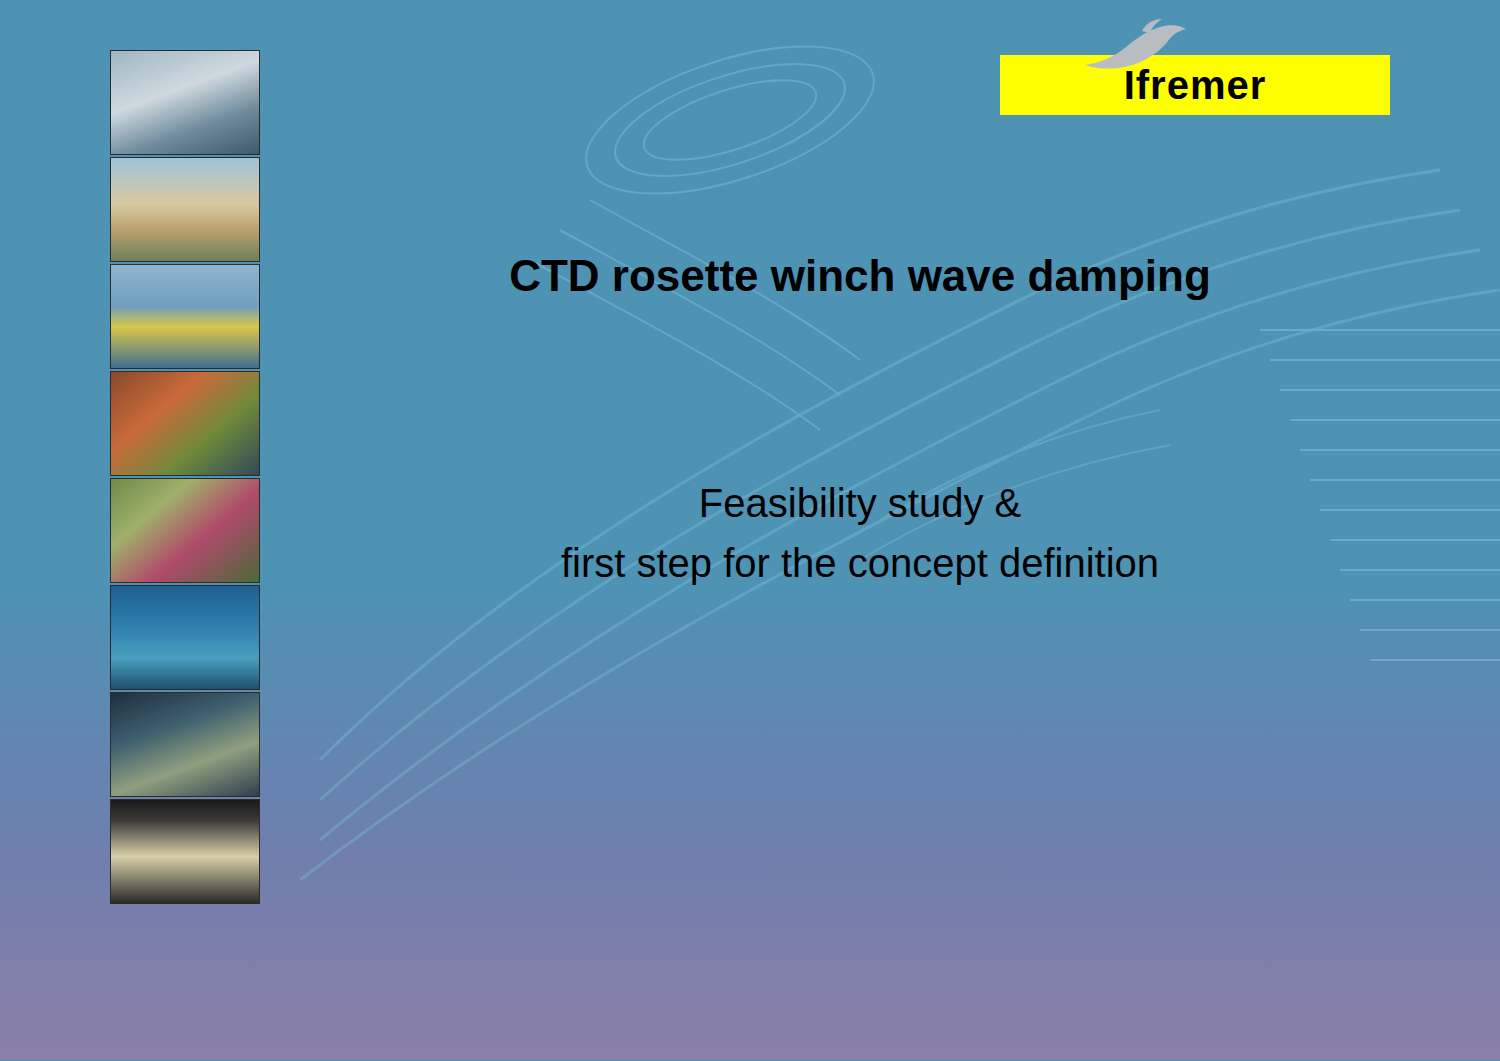Ifremer
CTD rosette winch wave damping
Feasibility study &
first step for the concept definition